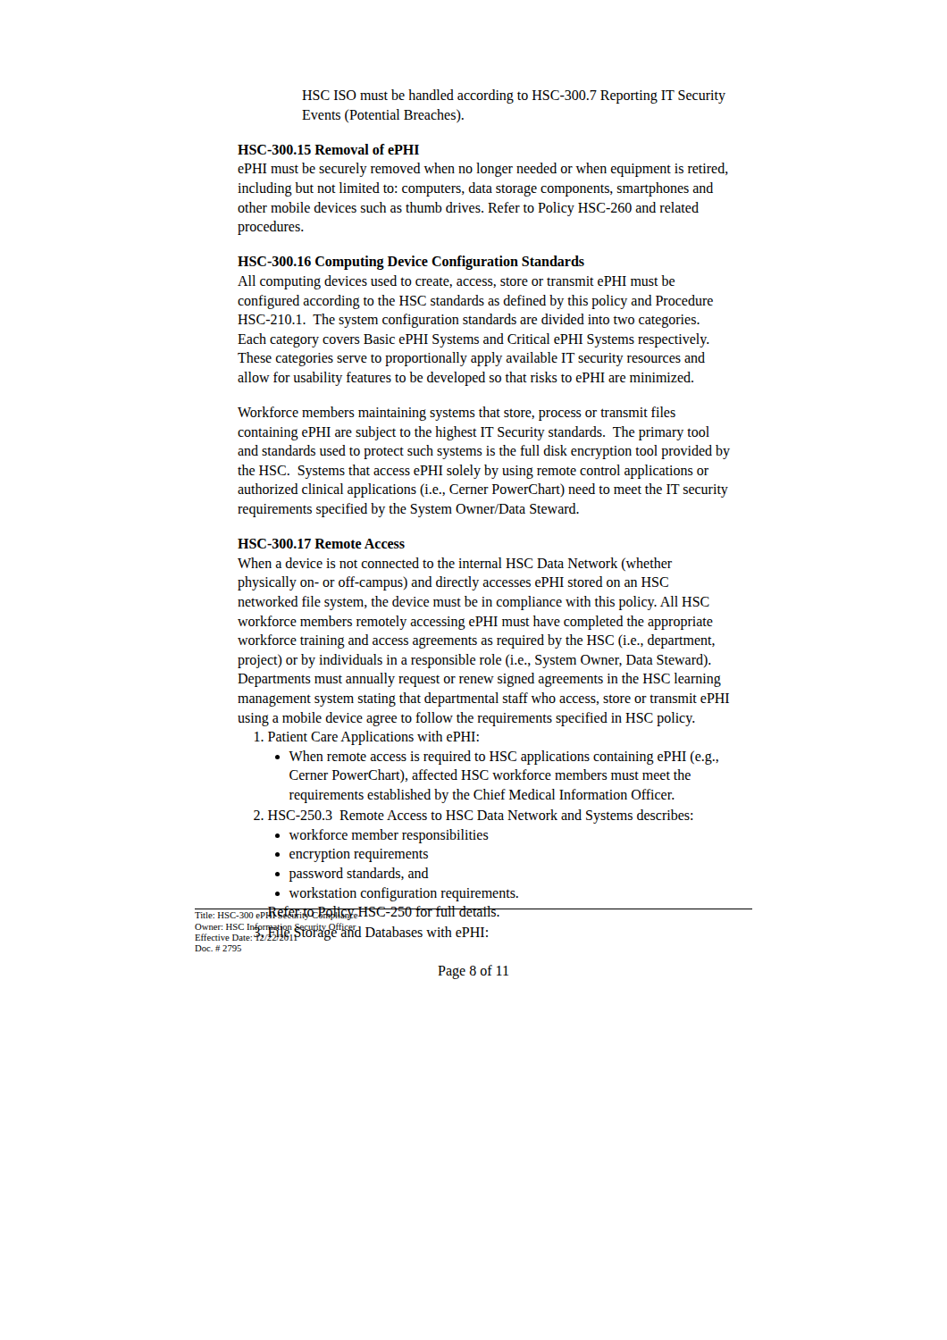HSC ISO must be handled according to HSC-300.7 Reporting IT Security Events (Potential Breaches).
HSC-300.15 Removal of ePHI
ePHI must be securely removed when no longer needed or when equipment is retired, including but not limited to: computers, data storage components, smartphones and other mobile devices such as thumb drives. Refer to Policy HSC-260 and related procedures.
HSC-300.16 Computing Device Configuration Standards
All computing devices used to create, access, store or transmit ePHI must be configured according to the HSC standards as defined by this policy and Procedure HSC-210.1. The system configuration standards are divided into two categories. Each category covers Basic ePHI Systems and Critical ePHI Systems respectively. These categories serve to proportionally apply available IT security resources and allow for usability features to be developed so that risks to ePHI are minimized.
Workforce members maintaining systems that store, process or transmit files containing ePHI are subject to the highest IT Security standards. The primary tool and standards used to protect such systems is the full disk encryption tool provided by the HSC. Systems that access ePHI solely by using remote control applications or authorized clinical applications (i.e., Cerner PowerChart) need to meet the IT security requirements specified by the System Owner/Data Steward.
HSC-300.17 Remote Access
When a device is not connected to the internal HSC Data Network (whether physically on- or off-campus) and directly accesses ePHI stored on an HSC networked file system, the device must be in compliance with this policy. All HSC workforce members remotely accessing ePHI must have completed the appropriate workforce training and access agreements as required by the HSC (i.e., department, project) or by individuals in a responsible role (i.e., System Owner, Data Steward). Departments must annually request or renew signed agreements in the HSC learning management system stating that departmental staff who access, store or transmit ePHI using a mobile device agree to follow the requirements specified in HSC policy.
Patient Care Applications with ePHI:
When remote access is required to HSC applications containing ePHI (e.g., Cerner PowerChart), affected HSC workforce members must meet the requirements established by the Chief Medical Information Officer.
HSC-250.3 Remote Access to HSC Data Network and Systems describes:
workforce member responsibilities
encryption requirements
password standards, and
workstation configuration requirements.
Refer to Policy HSC-250 for full details.
File Storage and Databases with ePHI:
Title: HSC-300 ePHI Security Compliance
Owner: HSC Information Security Officer
Effective Date: 12/22/2011
Doc. # 2795
Page 8 of 11